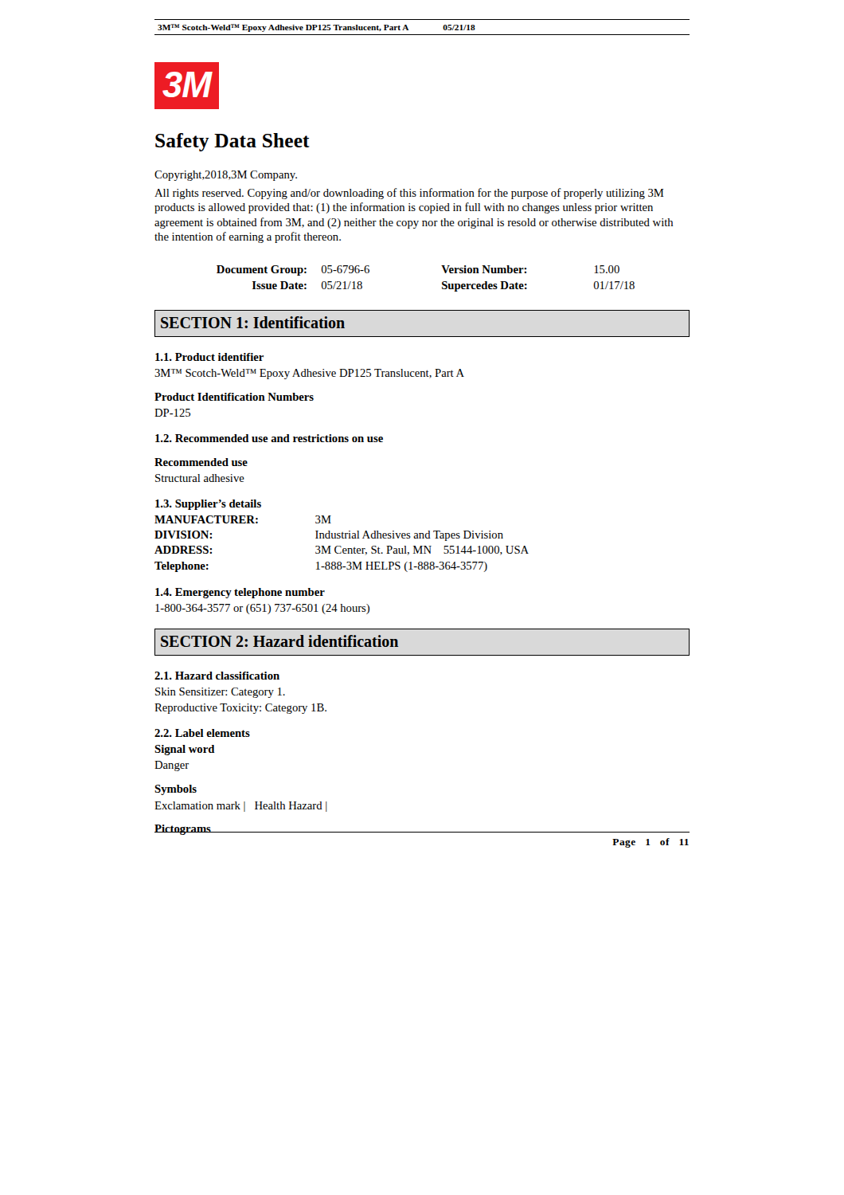3M™ Scotch-Weld™ Epoxy Adhesive DP125 Translucent, Part A 05/21/18
3M
Safety Data Sheet
Copyright,2018,3M Company.
All rights reserved. Copying and/or downloading of this information for the purpose of properly utilizing 3M products is allowed provided that: (1) the information is copied in full with no changes unless prior written agreement is obtained from 3M, and (2) neither the copy nor the original is resold or otherwise distributed with the intention of earning a profit thereon.
| Document Group: | 05-6796-6 | Version Number: | 15.00 |
| Issue Date: | 05/21/18 | Supercedes Date: | 01/17/18 |
SECTION 1: Identification
1.1. Product identifier
3M™ Scotch-Weld™ Epoxy Adhesive DP125 Translucent, Part A
Product Identification Numbers
DP-125
1.2. Recommended use and restrictions on use
Recommended use
Structural adhesive
1.3. Supplier’s details
| MANUFACTURER: | 3M |
| DIVISION: | Industrial Adhesives and Tapes Division |
| ADDRESS: | 3M Center, St. Paul, MN 55144-1000, USA |
| Telephone: | 1-888-3M HELPS (1-888-364-3577) |
1.4. Emergency telephone number
1-800-364-3577 or (651) 737-6501 (24 hours)
SECTION 2: Hazard identification
2.1. Hazard classification
Skin Sensitizer: Category 1.
Reproductive Toxicity: Category 1B.
2.2. Label elements
Signal word
Danger
Symbols
Exclamation mark | Health Hazard |
Pictograms
Page 1 of 11